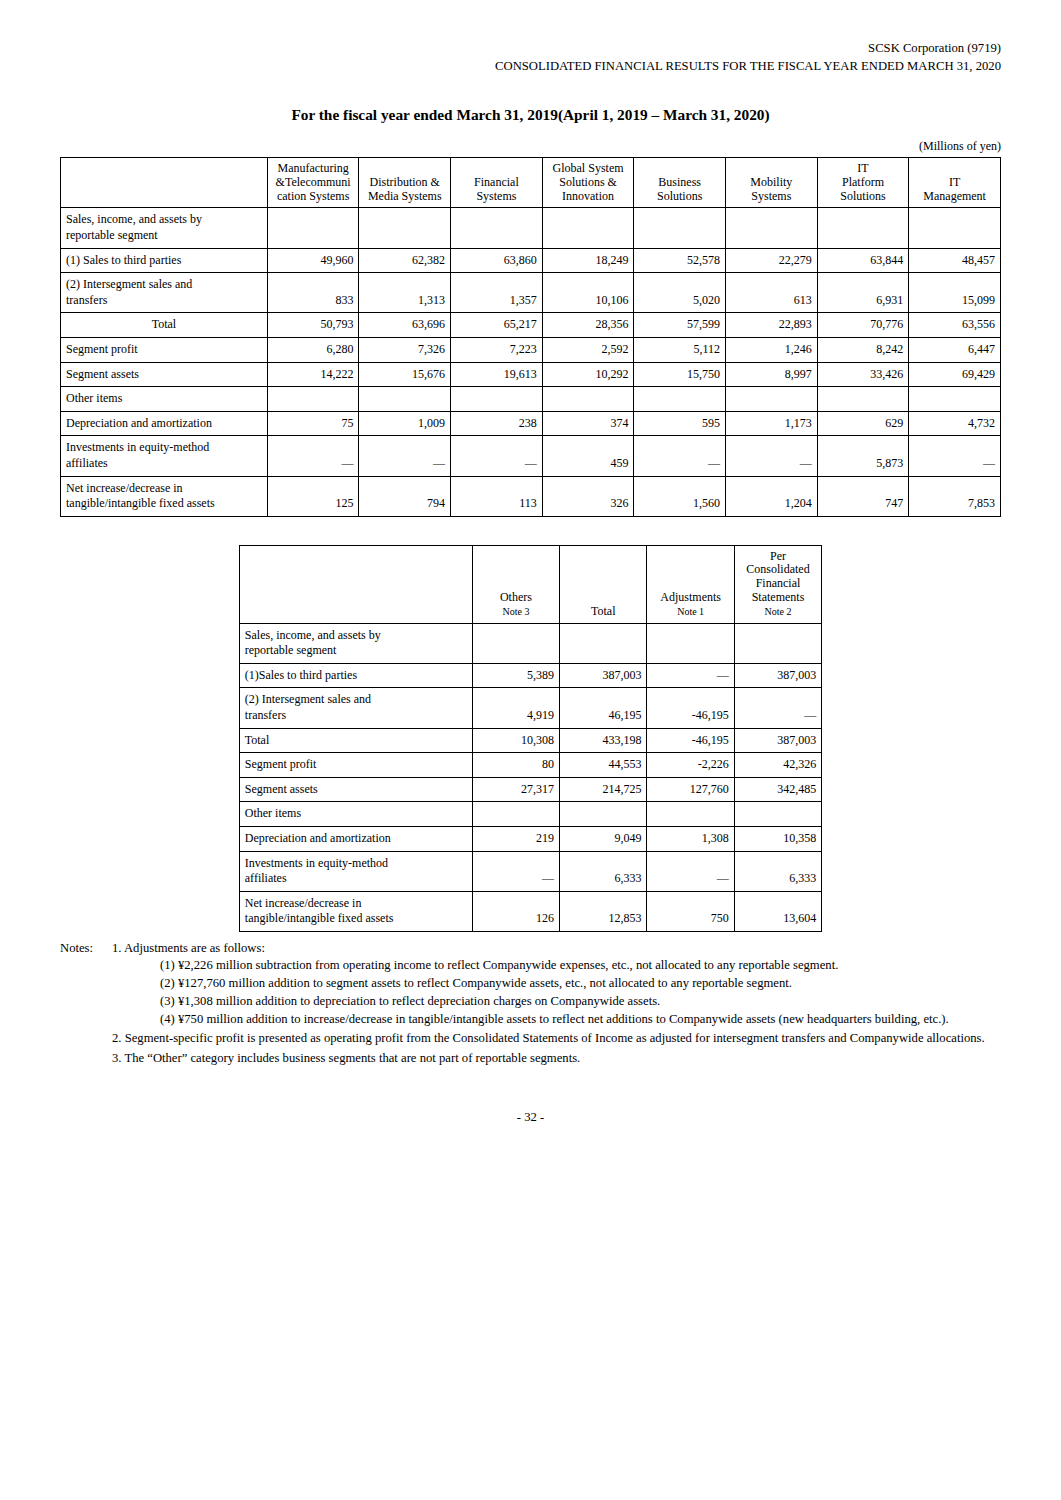SCSK Corporation (9719)
CONSOLIDATED FINANCIAL RESULTS FOR THE FISCAL YEAR ENDED MARCH 31, 2020
For the fiscal year ended March 31, 2019(April 1, 2019 – March 31, 2020)
(Millions of yen)
| | Manufacturing &Telecommuni cation Systems | Distribution & Media Systems | Financial Systems | Global System Solutions & Innovation | Business Solutions | Mobility Systems | IT Platform Solutions | IT Management |
| --- | --- | --- | --- | --- | --- | --- | --- | --- |
| Sales, income, and assets by reportable segment | | | | | | | | |
| (1) Sales to third parties | 49,960 | 62,382 | 63,860 | 18,249 | 52,578 | 22,279 | 63,844 | 48,457 |
| (2) Intersegment sales and transfers | 833 | 1,313 | 1,357 | 10,106 | 5,020 | 613 | 6,931 | 15,099 |
| Total | 50,793 | 63,696 | 65,217 | 28,356 | 57,599 | 22,893 | 70,776 | 63,556 |
| Segment profit | 6,280 | 7,326 | 7,223 | 2,592 | 5,112 | 1,246 | 8,242 | 6,447 |
| Segment assets | 14,222 | 15,676 | 19,613 | 10,292 | 15,750 | 8,997 | 33,426 | 69,429 |
| Other items | | | | | | | | |
| Depreciation and amortization | 75 | 1,009 | 238 | 374 | 595 | 1,173 | 629 | 4,732 |
| Investments in equity-method affiliates | — | — | — | 459 | — | — | 5,873 | — |
| Net increase/decrease in tangible/intangible fixed assets | 125 | 794 | 113 | 326 | 1,560 | 1,204 | 747 | 7,853 |
| | Others Note 3 | Total | Adjustments Note 1 | Per Consolidated Financial Statements Note 2 |
| --- | --- | --- | --- | --- |
| Sales, income, and assets by reportable segment | | | | |
| (1)Sales to third parties | 5,389 | 387,003 | — | 387,003 |
| (2) Intersegment sales and transfers | 4,919 | 46,195 | -46,195 | — |
| Total | 10,308 | 433,198 | -46,195 | 387,003 |
| Segment profit | 80 | 44,553 | -2,226 | 42,326 |
| Segment assets | 27,317 | 214,725 | 127,760 | 342,485 |
| Other items | | | | |
| Depreciation and amortization | 219 | 9,049 | 1,308 | 10,358 |
| Investments in equity-method affiliates | — | 6,333 | — | 6,333 |
| Net increase/decrease in tangible/intangible fixed assets | 126 | 12,853 | 750 | 13,604 |
Notes:
1. Adjustments are as follows:
(1) ¥2,226 million subtraction from operating income to reflect Companywide expenses, etc., not allocated to any reportable segment.
(2) ¥127,760 million addition to segment assets to reflect Companywide assets, etc., not allocated to any reportable segment.
(3) ¥1,308 million addition to depreciation to reflect depreciation charges on Companywide assets.
(4) ¥750 million addition to increase/decrease in tangible/intangible assets to reflect net additions to Companywide assets (new headquarters building, etc.).
2. Segment-specific profit is presented as operating profit from the Consolidated Statements of Income as adjusted for intersegment transfers and Companywide allocations.
3. The “Other” category includes business segments that are not part of reportable segments.
- 32 -